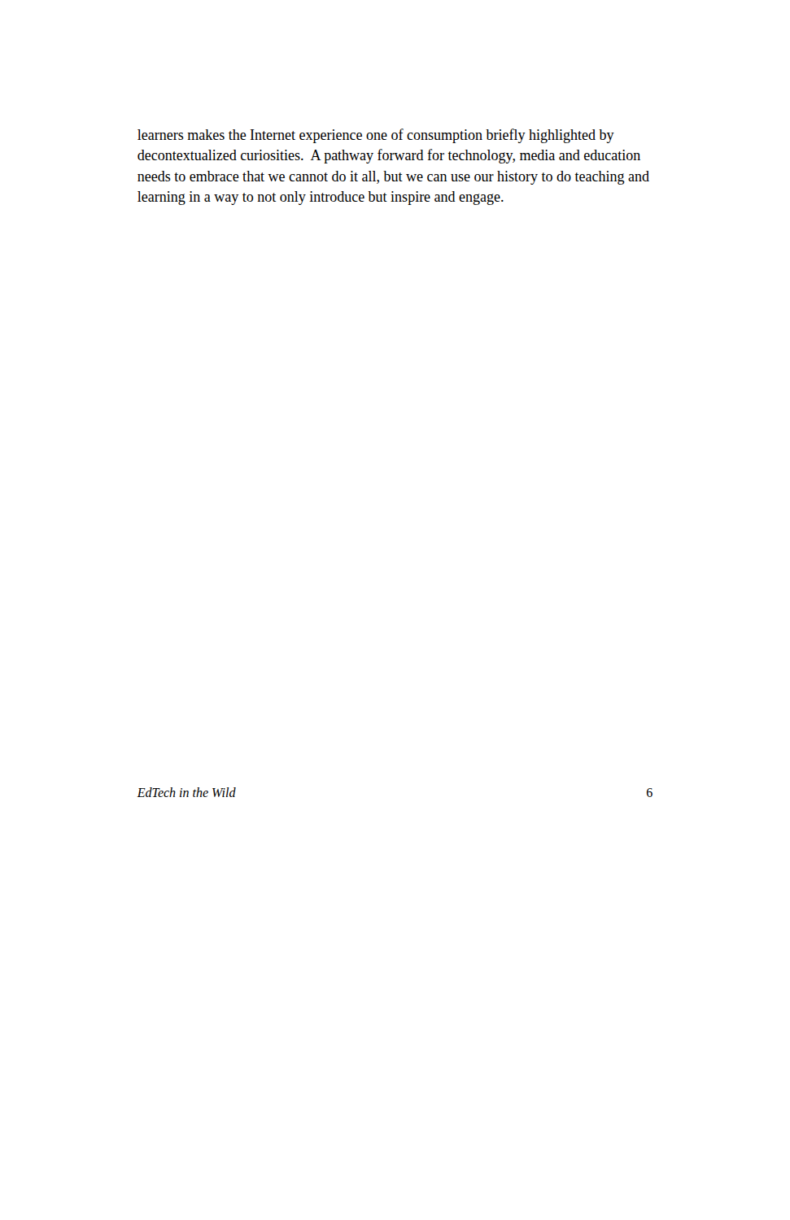learners makes the Internet experience one of consumption briefly highlighted by decontextualized curiosities. A pathway forward for technology, media and education needs to embrace that we cannot do it all, but we can use our history to do teaching and learning in a way to not only introduce but inspire and engage.
EdTech in the Wild 6